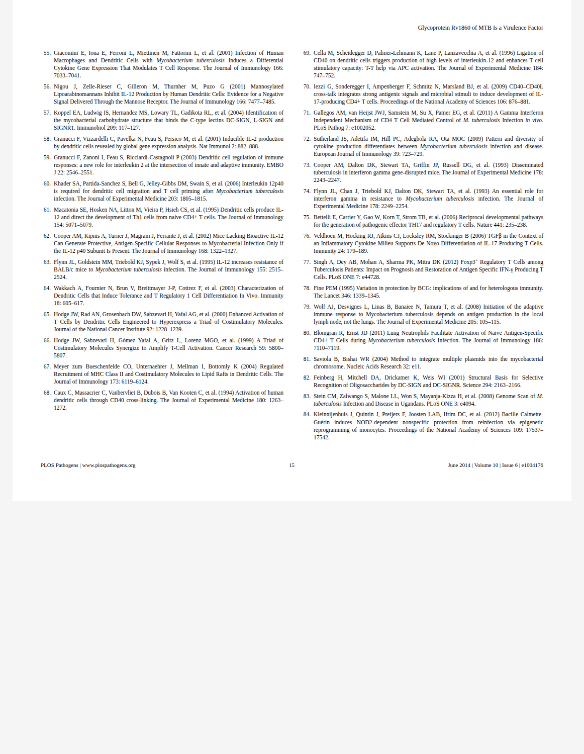Glycoprotein Rv1860 of MTB Is a Virulence Factor
55. Giacomini E, Iona E, Ferroni L, Miettinen M, Fattorini L, et al. (2001) Infection of Human Macrophages and Dendritic Cells with Mycobacterium tuberculosis Induces a Differential Cytokine Gene Expression That Modulates T Cell Response. The Journal of Immunology 166: 7033–7041.
56. Nigou J, Zelle-Rieser C, Gilleron M, Thurnher M, Puzo G (2001) Mannosylated Lipoarabinomannans Inhibit IL-12 Production by Human Dendritic Cells: Evidence for a Negative Signal Delivered Through the Mannose Receptor. The Journal of Immunology 166: 7477–7485.
57. Koppel EA, Ludwig IS, Hernandez MS, Lowary TL, Gadikota RL, et al. (2004) Identification of the mycobacterial carbohydrate structure that binds the C-type lectins DC-SIGN, L-SIGN and SIGNR1. Immunobiol 209: 117–127.
58. Granucci F, Vizzardelli C, Pavelka N, Feau S, Persico M, et al. (2001) Inducible IL-2 production by dendritic cells revealed by global gene expression analysis. Nat Immunol 2: 882–888.
59. Granucci F, Zanoni I, Feau S, Ricciardi-Castagnoli P (2003) Dendritic cell regulation of immune responses: a new role for interleukin 2 at the intersection of innate and adaptive immunity. EMBO J 22: 2546–2551.
60. Khader SA, Partida-Sanchez S, Bell G, Jelley-Gibbs DM, Swain S, et al. (2006) Interleukin 12p40 is required for dendritic cell migration and T cell priming after Mycobacterium tuberculosis infection. The Journal of Experimental Medicine 203: 1805–1815.
61. Macatonia SE, Hosken NA, Litton M, Vieira P, Hsieh CS, et al. (1995) Dendritic cells produce IL-12 and direct the development of Th1 cells from naive CD4+ T cells. The Journal of Immunology 154: 5071–5079.
62. Cooper AM, Kipnis A, Turner J, Magram J, Ferrante J, et al. (2002) Mice Lacking Bioactive IL-12 Can Generate Protective, Antigen-Specific Cellular Responses to Mycobacterial Infection Only if the IL-12 p40 Subunit Is Present. The Journal of Immunology 168: 1322–1327.
63. Flynn JL, Goldstein MM, Triebold KJ, Sypek J, Wolf S, et al. (1995) IL-12 increases resistance of BALB/c mice to Mycobacterium tuberculosis infection. The Journal of Immunology 155: 2515–2524.
64. Wakkach A, Fournier N, Brun V, Breittmayer J-P, Cottrez F, et al. (2003) Characterization of Dendritic Cells that Induce Tolerance and T Regulatory 1 Cell Differentiation In Vivo. Immunity 18: 605–617.
65. Hodge JW, Rad AN, Grosenbach DW, Sabzevari H, Yafal AG, et al. (2000) Enhanced Activation of T Cells by Dendritic Cells Engineered to Hyperexpress a Triad of Costimulatory Molecules. Journal of the National Cancer Institute 92: 1228–1239.
66. Hodge JW, Sabzevari H, Gómez Yafal A, Gritz L, Lorenz MGO, et al. (1999) A Triad of Costimulatory Molecules Synergize to Amplify T-Cell Activation. Cancer Research 59: 5800–5807.
67. Meyer zum Bueschenfelde CO, Unternaehrer J, Mellman I, Bottomly K (2004) Regulated Recruitment of MHC Class II and Costimulatory Molecules to Lipid Rafts in Dendritic Cells. The Journal of Immunology 173: 6119–6124.
68. Caux C, Massacrier C, Vanbervliet B, Dubois B, Van Kooten C, et al. (1994) Activation of human dendritic cells through CD40 cross-linking. The Journal of Experimental Medicine 180: 1263–1272.
69. Cella M, Scheidegger D, Palmer-Lehmann K, Lane P, Lanzavecchia A, et al. (1996) Ligation of CD40 on dendritic cells triggers production of high levels of interleukin-12 and enhances T cell stimulatory capacity: T-T help via APC activation. The Journal of Experimental Medicine 184: 747–752.
70. Iezzi G, Sonderegger I, Ampenberger F, Schmitz N, Marsland BJ, et al. (2009) CD40–CD40L cross-talk integrates strong antigenic signals and microbial stimuli to induce development of IL-17-producing CD4+ T cells. Proceedings of the National Academy of Sciences 106: 876–881.
71. Gallegos AM, van Heijst JWJ, Samstein M, Su X, Pamer EG, et al. (2011) A Gamma Interferon Independent Mechanism of CD4 T Cell Mediated Control of M. tuberculosis Infection in vivo. PLoS Pathog 7: e1002052.
72. Sutherland JS, Adetifa IM, Hill PC, Adegbola RA, Ota MOC (2009) Pattern and diversity of cytokine production differentiates between Mycobacterium tuberculosis infection and disease. European Journal of Immunology 39: 723–729.
73. Cooper AM, Dalton DK, Stewart TA, Griffin JP, Russell DG, et al. (1993) Disseminated tuberculosis in interferon gamma gene-disrupted mice. The Journal of Experimental Medicine 178: 2243–2247.
74. Flynn JL, Chan J, Triebold KJ, Dalton DK, Stewart TA, et al. (1993) An essential role for interferon gamma in resistance to Mycobacterium tuberculosis infection. The Journal of Experimental Medicine 178: 2249–2254.
75. Bettelli E, Carrier Y, Gao W, Korn T, Strom TB, et al. (2006) Reciprocal developmental pathways for the generation of pathogenic effector TH17 and regulatory T cells. Nature 441: 235–238.
76. Veldhoen M, Hocking RJ, Atkins CJ, Locksley RM, Stockinger B (2006) TGFβ in the Context of an Inflammatory Cytokine Milieu Supports De Novo Differentiation of IL-17-Producing T Cells. Immunity 24: 179–189.
77. Singh A, Dey AB, Mohan A, Sharma PK, Mitra DK (2012) Foxp3+ Regulatory T Cells among Tuberculosis Patients: Impact on Prognosis and Restoration of Antigen Specific IFN-γ Producing T Cells. PLoS ONE 7: e44728.
78. Fine PEM (1995) Variation in protection by BCG: implications of and for heterologous immunity. The Lancet 346: 1339–1345.
79. Wolf AJ, Desvignes L, Linas B, Banaiee N, Tamura T, et al. (2008) Initiation of the adaptive immune response to Mycobacterium tuberculosis depends on antigen production in the local lymph node, not the lungs. The Journal of Experimental Medicine 205: 105–115.
80. Blomgran R, Ernst JD (2011) Lung Neutrophils Facilitate Activation of Naive Antigen-Specific CD4+ T Cells during Mycobacterium tuberculosis Infection. The Journal of Immunology 186: 7110–7119.
81. Saviola B, Bishai WR (2004) Method to integrate multiple plasmids into the mycobacterial chromosome. Nucleic Acids Research 32: e11.
82. Feinberg H, Mitchell DA, Drickamer K, Weis WI (2001) Structural Basis for Selective Recognition of Oligosaccharides by DC-SIGN and DC-SIGNR. Science 294: 2163–2166.
83. Stein CM, Zalwango S, Malone LL, Won S, Mayanja-Kizza H, et al. (2008) Genome Scan of M. tuberculosis Infection and Disease in Ugandans. PLoS ONE 3: e4094.
84. Kleinnijenhuis J, Quintin J, Preijers F, Joosten LAB, Ifrim DC, et al. (2012) Bacille Calmette-Guérin induces NOD2-dependent nonspecific protection from reinfection via epigenetic reprogramming of monocytes. Proceedings of the National Academy of Sciences 109: 17537–17542.
PLOS Pathogens | www.plospathogens.org
15
June 2014 | Volume 10 | Issue 6 | e1004176